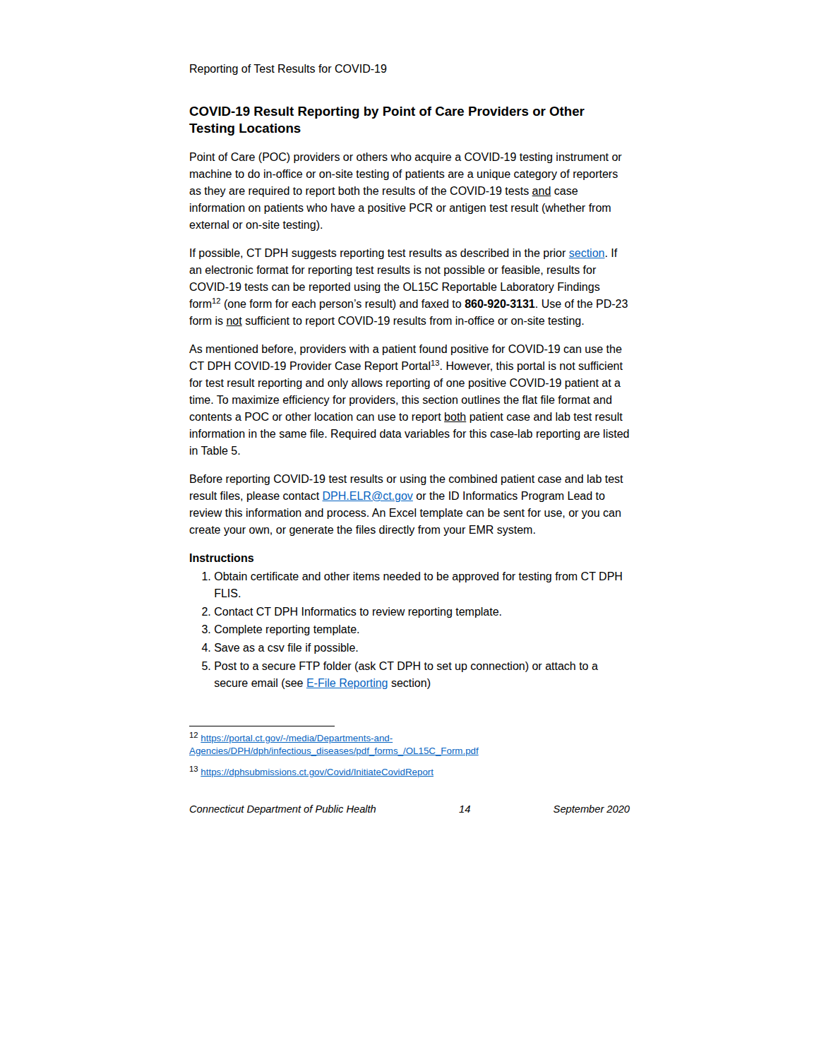Reporting of Test Results for COVID-19
COVID-19 Result Reporting by Point of Care Providers or Other Testing Locations
Point of Care (POC) providers or others who acquire a COVID-19 testing instrument or machine to do in-office or on-site testing of patients are a unique category of reporters as they are required to report both the results of the COVID-19 tests and case information on patients who have a positive PCR or antigen test result (whether from external or on-site testing).
If possible, CT DPH suggests reporting test results as described in the prior section. If an electronic format for reporting test results is not possible or feasible, results for COVID-19 tests can be reported using the OL15C Reportable Laboratory Findings form12 (one form for each person’s result) and faxed to 860-920-3131. Use of the PD-23 form is not sufficient to report COVID-19 results from in-office or on-site testing.
As mentioned before, providers with a patient found positive for COVID-19 can use the CT DPH COVID-19 Provider Case Report Portal13. However, this portal is not sufficient for test result reporting and only allows reporting of one positive COVID-19 patient at a time. To maximize efficiency for providers, this section outlines the flat file format and contents a POC or other location can use to report both patient case and lab test result information in the same file. Required data variables for this case-lab reporting are listed in Table 5.
Before reporting COVID-19 test results or using the combined patient case and lab test result files, please contact DPH.ELR@ct.gov or the ID Informatics Program Lead to review this information and process. An Excel template can be sent for use, or you can create your own, or generate the files directly from your EMR system.
Instructions
Obtain certificate and other items needed to be approved for testing from CT DPH FLIS.
Contact CT DPH Informatics to review reporting template.
Complete reporting template.
Save as a csv file if possible.
Post to a secure FTP folder (ask CT DPH to set up connection) or attach to a secure email (see E-File Reporting section)
12 https://portal.ct.gov/-/media/Departments-and-Agencies/DPH/dph/infectious_diseases/pdf_forms_/OL15C_Form.pdf
13 https://dphsubmissions.ct.gov/Covid/InitiateCovidReport
Connecticut Department of Public Health
14
September 2020